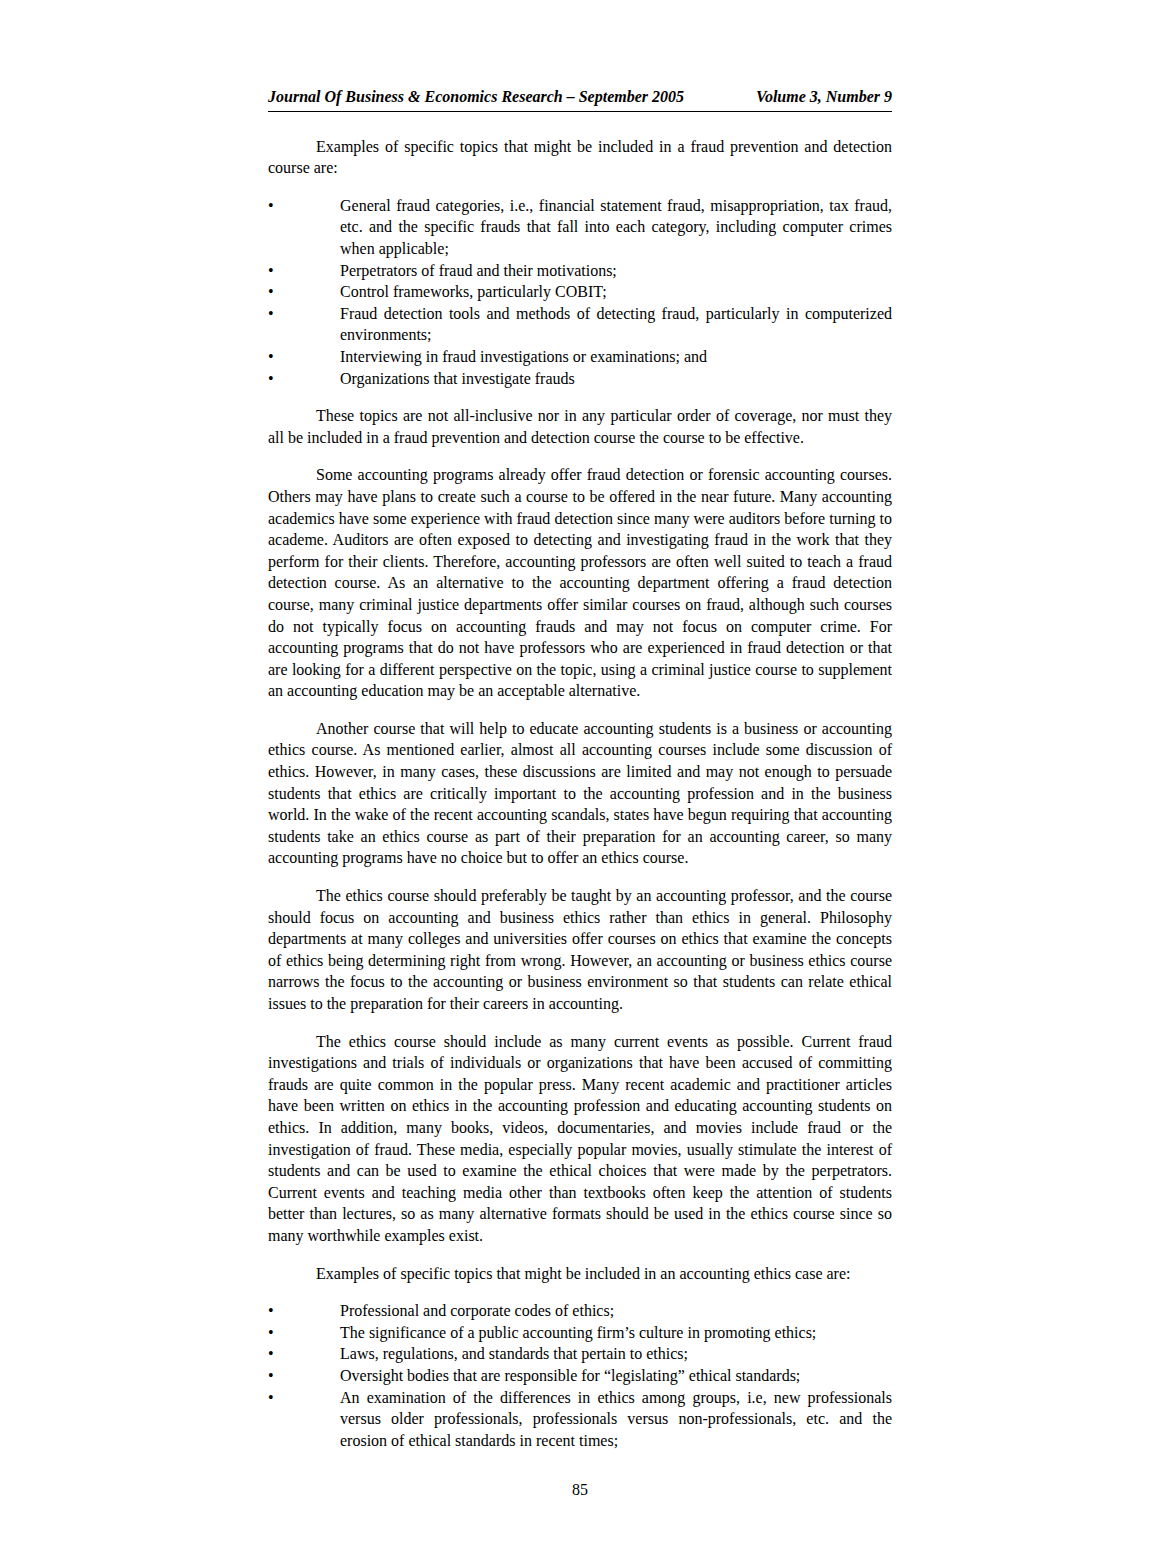Journal Of Business & Economics Research – September 2005 Volume 3, Number 9
Examples of specific topics that might be included in a fraud prevention and detection course are:
General fraud categories, i.e., financial statement fraud, misappropriation, tax fraud, etc. and the specific frauds that fall into each category, including computer crimes when applicable;
Perpetrators of fraud and their motivations;
Control frameworks, particularly COBIT;
Fraud detection tools and methods of detecting fraud, particularly in computerized environments;
Interviewing in fraud investigations or examinations; and
Organizations that investigate frauds
These topics are not all-inclusive nor in any particular order of coverage, nor must they all be included in a fraud prevention and detection course the course to be effective.
Some accounting programs already offer fraud detection or forensic accounting courses. Others may have plans to create such a course to be offered in the near future. Many accounting academics have some experience with fraud detection since many were auditors before turning to academe. Auditors are often exposed to detecting and investigating fraud in the work that they perform for their clients. Therefore, accounting professors are often well suited to teach a fraud detection course. As an alternative to the accounting department offering a fraud detection course, many criminal justice departments offer similar courses on fraud, although such courses do not typically focus on accounting frauds and may not focus on computer crime. For accounting programs that do not have professors who are experienced in fraud detection or that are looking for a different perspective on the topic, using a criminal justice course to supplement an accounting education may be an acceptable alternative.
Another course that will help to educate accounting students is a business or accounting ethics course. As mentioned earlier, almost all accounting courses include some discussion of ethics. However, in many cases, these discussions are limited and may not enough to persuade students that ethics are critically important to the accounting profession and in the business world. In the wake of the recent accounting scandals, states have begun requiring that accounting students take an ethics course as part of their preparation for an accounting career, so many accounting programs have no choice but to offer an ethics course.
The ethics course should preferably be taught by an accounting professor, and the course should focus on accounting and business ethics rather than ethics in general. Philosophy departments at many colleges and universities offer courses on ethics that examine the concepts of ethics being determining right from wrong. However, an accounting or business ethics course narrows the focus to the accounting or business environment so that students can relate ethical issues to the preparation for their careers in accounting.
The ethics course should include as many current events as possible. Current fraud investigations and trials of individuals or organizations that have been accused of committing frauds are quite common in the popular press. Many recent academic and practitioner articles have been written on ethics in the accounting profession and educating accounting students on ethics. In addition, many books, videos, documentaries, and movies include fraud or the investigation of fraud. These media, especially popular movies, usually stimulate the interest of students and can be used to examine the ethical choices that were made by the perpetrators. Current events and teaching media other than textbooks often keep the attention of students better than lectures, so as many alternative formats should be used in the ethics course since so many worthwhile examples exist.
Examples of specific topics that might be included in an accounting ethics case are:
Professional and corporate codes of ethics;
The significance of a public accounting firm’s culture in promoting ethics;
Laws, regulations, and standards that pertain to ethics;
Oversight bodies that are responsible for “legislating” ethical standards;
An examination of the differences in ethics among groups, i.e, new professionals versus older professionals, professionals versus non-professionals, etc. and the erosion of ethical standards in recent times;
85